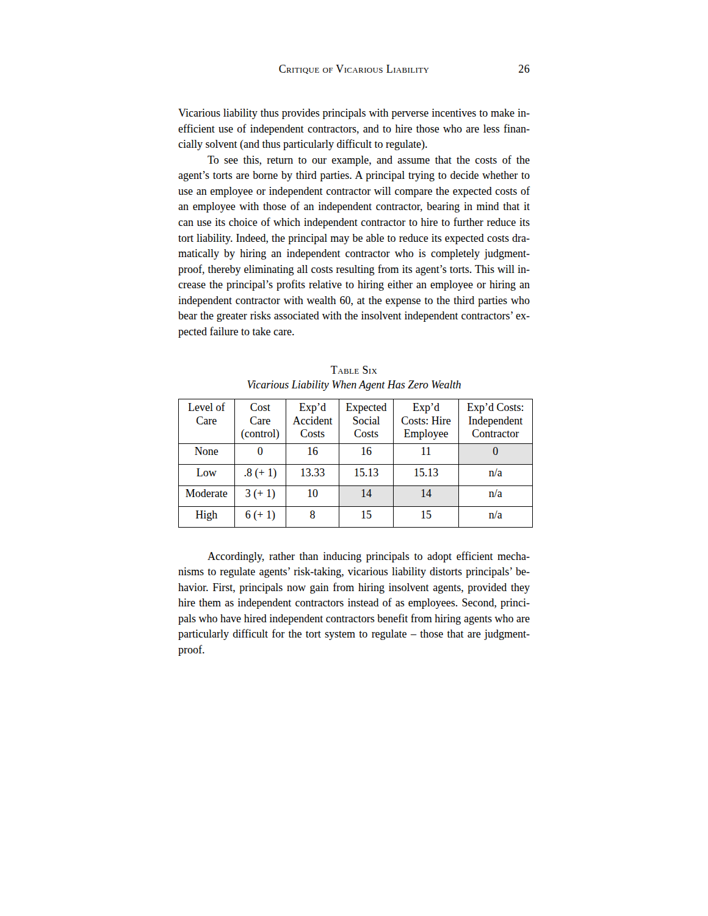Critique of Vicarious Liability 26
Vicarious liability thus provides principals with perverse incentives to make inefficient use of independent contractors, and to hire those who are less financially solvent (and thus particularly difficult to regulate).
To see this, return to our example, and assume that the costs of the agent’s torts are borne by third parties. A principal trying to decide whether to use an employee or independent contractor will compare the expected costs of an employee with those of an independent contractor, bearing in mind that it can use its choice of which independent contractor to hire to further reduce its tort liability. Indeed, the principal may be able to reduce its expected costs dramatically by hiring an independent contractor who is completely judgment-proof, thereby eliminating all costs resulting from its agent’s torts. This will increase the principal’s profits relative to hiring either an employee or hiring an independent contractor with wealth 60, at the expense to the third parties who bear the greater risks associated with the insolvent independent contractors’ expected failure to take care.
Table Six
Vicarious Liability When Agent Has Zero Wealth
| Level of Care | Cost Care (control) | Exp’d Accident Costs | Expected Social Costs | Exp’d Costs: Hire Employee | Exp’d Costs: Independent Contractor |
| --- | --- | --- | --- | --- | --- |
| None | 0 | 16 | 16 | 11 | 0 |
| Low | .8 (+ 1) | 13.33 | 15.13 | 15.13 | n/a |
| Moderate | 3 (+ 1) | 10 | 14 | 14 | n/a |
| High | 6 (+ 1) | 8 | 15 | 15 | n/a |
Accordingly, rather than inducing principals to adopt efficient mechanisms to regulate agents’ risk-taking, vicarious liability distorts principals’ behavior. First, principals now gain from hiring insolvent agents, provided they hire them as independent contractors instead of as employees. Second, principals who have hired independent contractors benefit from hiring agents who are particularly difficult for the tort system to regulate – those that are judgment-proof.